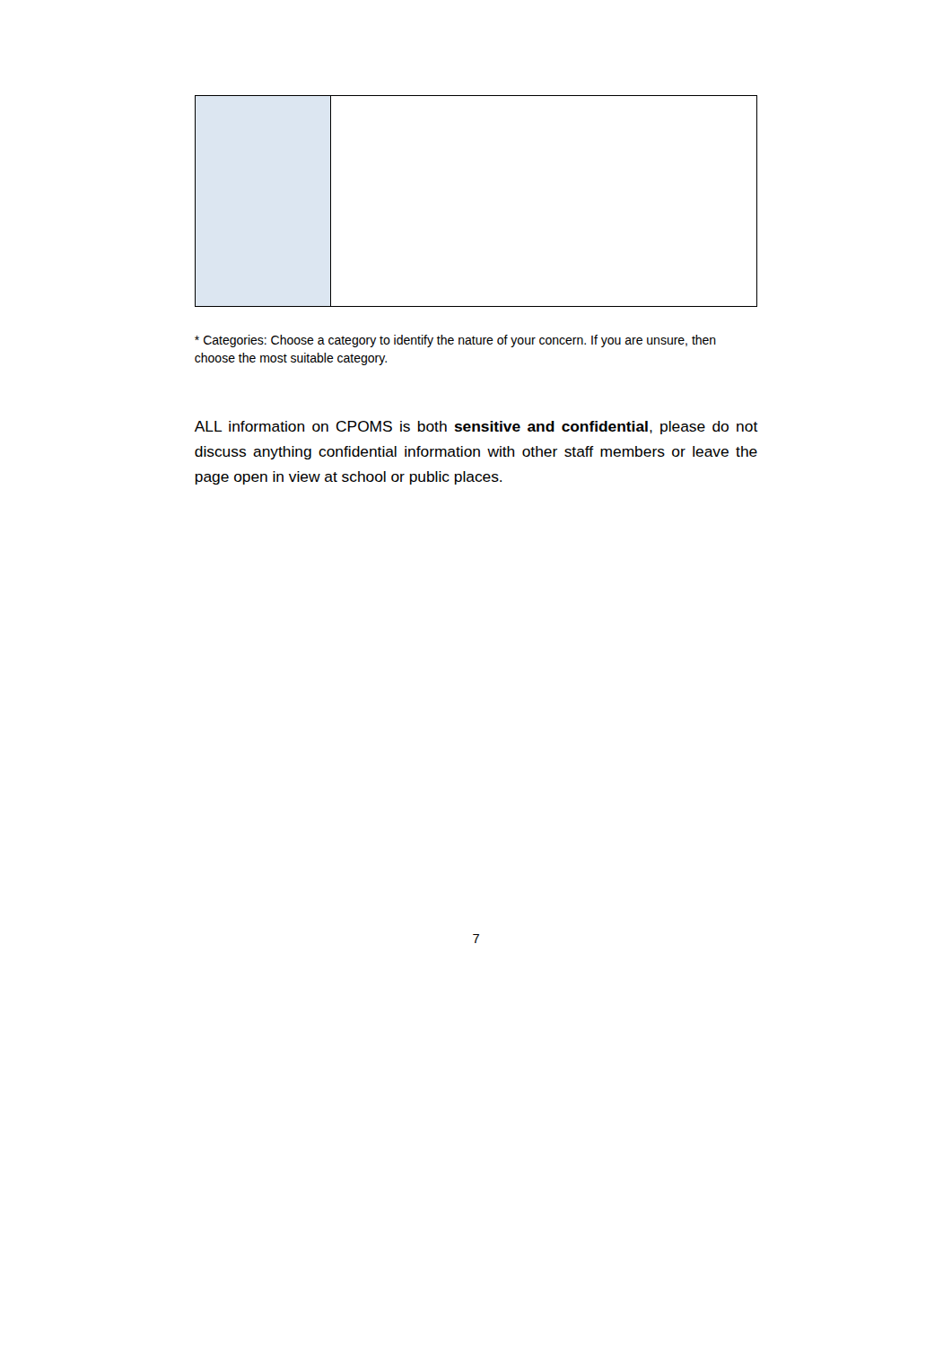* Categories: Choose a category to identify the nature of your concern. If you are unsure, then choose the most suitable category.
ALL information on CPOMS is both sensitive and confidential, please do not discuss anything confidential information with other staff members or leave the page open in view at school or public places.
7